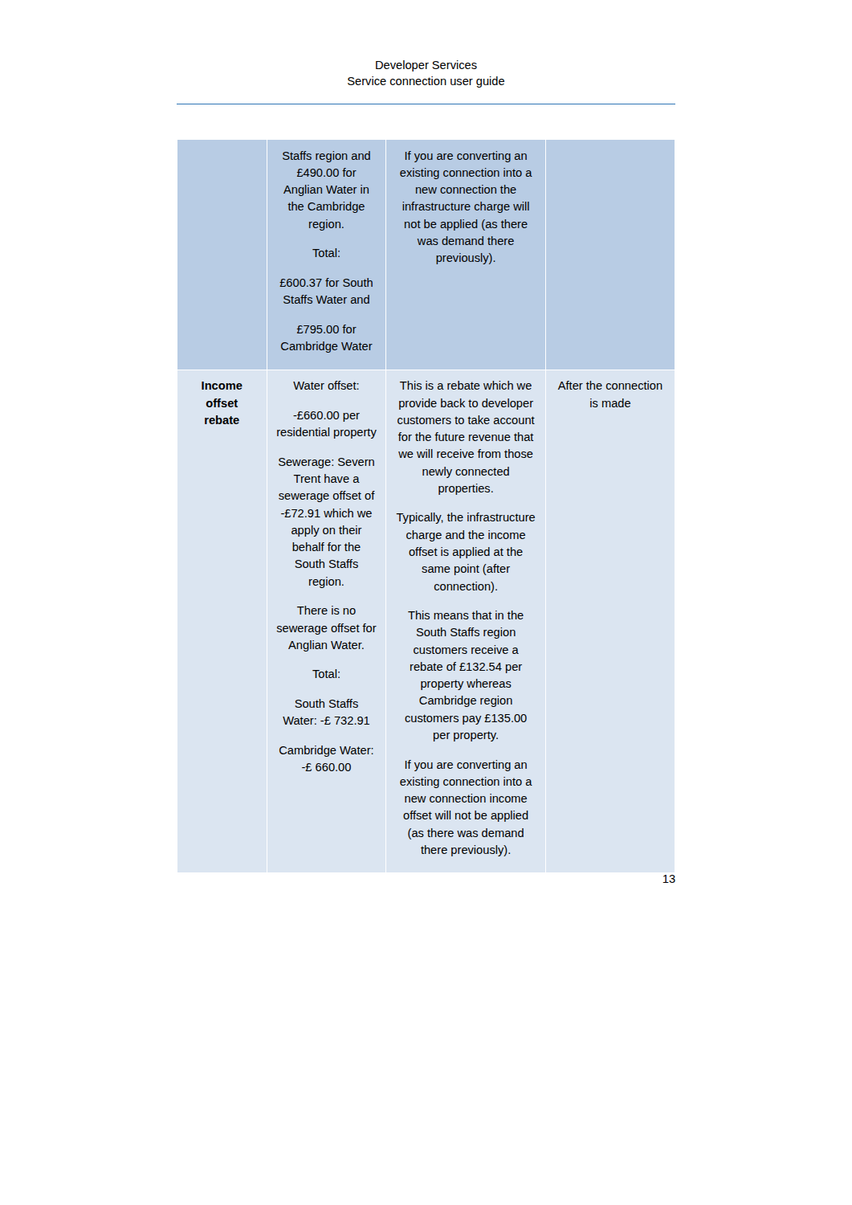Developer Services Service connection user guide
| | Staffs region and £490.00 for Anglian Water in the Cambridge region. Total: £600.37 for South Staffs Water and £795.00 for Cambridge Water | If you are converting an existing connection into a new connection the infrastructure charge will not be applied (as there was demand there previously). | |
| Income offset rebate | Water offset: -£660.00 per residential property Sewerage: Severn Trent have a sewerage offset of -£72.91 which we apply on their behalf for the South Staffs region. There is no sewerage offset for Anglian Water. Total: South Staffs Water: -£ 732.91 Cambridge Water: -£ 660.00 | This is a rebate which we provide back to developer customers to take account for the future revenue that we will receive from those newly connected properties. Typically, the infrastructure charge and the income offset is applied at the same point (after connection). This means that in the South Staffs region customers receive a rebate of £132.54 per property whereas Cambridge region customers pay £135.00 per property. If you are converting an existing connection into a new connection income offset will not be applied (as there was demand there previously). | After the connection is made |
13